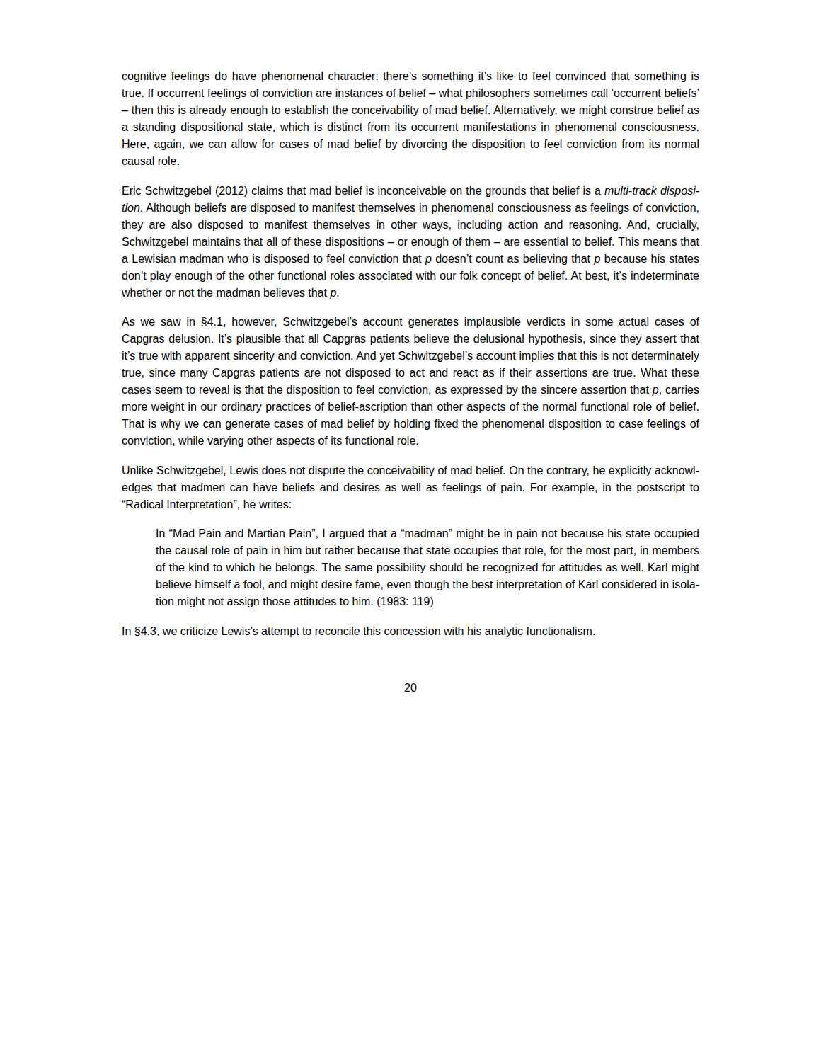cognitive feelings do have phenomenal character: there’s something it’s like to feel convinced that something is true. If occurrent feelings of conviction are instances of belief – what philosophers sometimes call ‘occurrent beliefs’ – then this is already enough to establish the conceivability of mad belief. Alternatively, we might construe belief as a standing dispositional state, which is distinct from its occurrent manifestations in phenomenal consciousness. Here, again, we can allow for cases of mad belief by divorcing the disposition to feel conviction from its normal causal role.
Eric Schwitzgebel (2012) claims that mad belief is inconceivable on the grounds that belief is a multi-track disposition. Although beliefs are disposed to manifest themselves in phenomenal consciousness as feelings of conviction, they are also disposed to manifest themselves in other ways, including action and reasoning. And, crucially, Schwitzgebel maintains that all of these dispositions – or enough of them – are essential to belief. This means that a Lewisian madman who is disposed to feel conviction that p doesn’t count as believing that p because his states don’t play enough of the other functional roles associated with our folk concept of belief. At best, it’s indeterminate whether or not the madman believes that p.
As we saw in §4.1, however, Schwitzgebel’s account generates implausible verdicts in some actual cases of Capgras delusion. It’s plausible that all Capgras patients believe the delusional hypothesis, since they assert that it’s true with apparent sincerity and conviction. And yet Schwitzgebel’s account implies that this is not determinately true, since many Capgras patients are not disposed to act and react as if their assertions are true. What these cases seem to reveal is that the disposition to feel conviction, as expressed by the sincere assertion that p, carries more weight in our ordinary practices of belief-ascription than other aspects of the normal functional role of belief. That is why we can generate cases of mad belief by holding fixed the phenomenal disposition to case feelings of conviction, while varying other aspects of its functional role.
Unlike Schwitzgebel, Lewis does not dispute the conceivability of mad belief. On the contrary, he explicitly acknowledges that madmen can have beliefs and desires as well as feelings of pain. For example, in the postscript to “Radical Interpretation”, he writes:
In “Mad Pain and Martian Pain”, I argued that a “madman” might be in pain not because his state occupied the causal role of pain in him but rather because that state occupies that role, for the most part, in members of the kind to which he belongs. The same possibility should be recognized for attitudes as well. Karl might believe himself a fool, and might desire fame, even though the best interpretation of Karl considered in isolation might not assign those attitudes to him. (1983: 119)
In §4.3, we criticize Lewis’s attempt to reconcile this concession with his analytic functionalism.
20